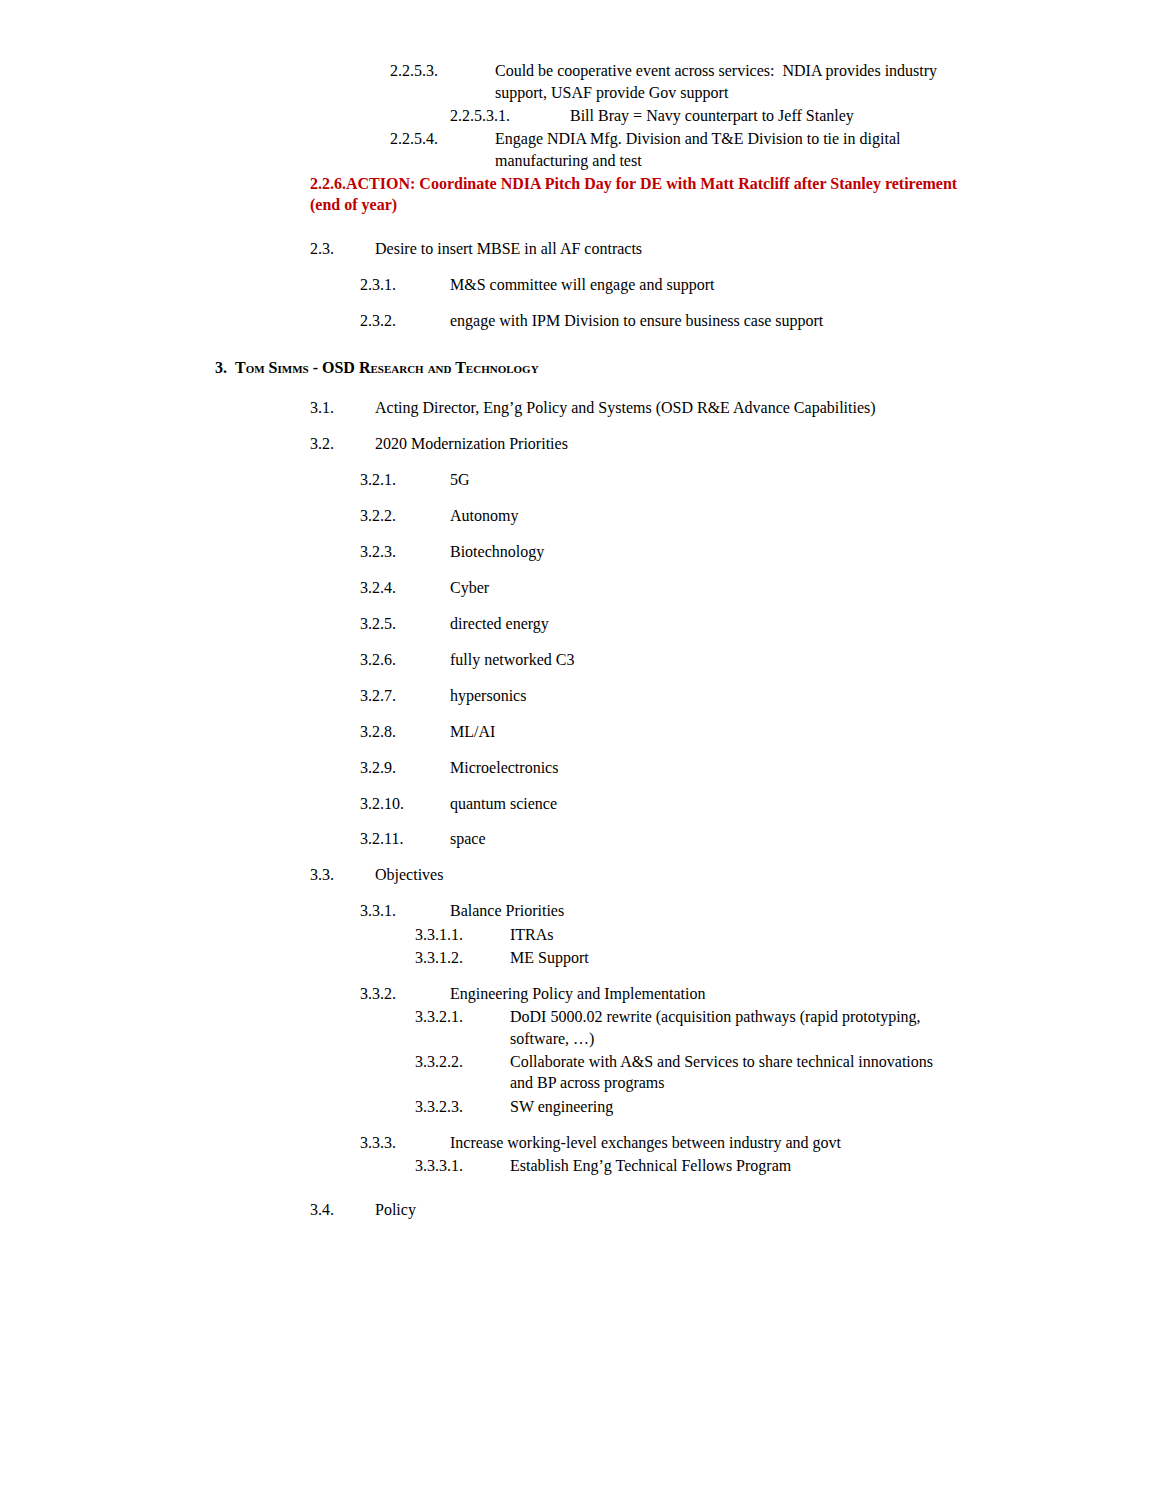2.2.5.3.
Could be cooperative event across services: NDIA provides industry support, USAF provide Gov support
2.2.5.3.1.
Bill Bray = Navy counterpart to Jeff Stanley
2.2.5.4.
Engage NDIA Mfg. Division and T&E Division to tie in digital manufacturing and test
2.2.6.ACTION: Coordinate NDIA Pitch Day for DE with Matt Ratcliff after Stanley retirement (end of year)
2.3.
Desire to insert MBSE in all AF contracts
2.3.1.
M&S committee will engage and support
2.3.2.
engage with IPM Division to ensure business case support
3. Tom Simms - OSD Research and Technology
3.1.
Acting Director, Eng’g Policy and Systems (OSD R&E Advance Capabilities)
3.2.
2020 Modernization Priorities
3.2.1.
5G
3.2.2.
Autonomy
3.2.3.
Biotechnology
3.2.4.
Cyber
3.2.5.
directed energy
3.2.6.
fully networked C3
3.2.7.
hypersonics
3.2.8.
ML/AI
3.2.9.
Microelectronics
3.2.10.
quantum science
3.2.11.
space
3.3.
Objectives
3.3.1.
Balance Priorities
3.3.1.1.
ITRAs
3.3.1.2.
ME Support
3.3.2.
Engineering Policy and Implementation
3.3.2.1.
DoDI 5000.02 rewrite (acquisition pathways (rapid prototyping, software, …)
3.3.2.2.
Collaborate with A&S and Services to share technical innovations and BP across programs
3.3.2.3.
SW engineering
3.3.3.
Increase working-level exchanges between industry and govt
3.3.3.1.
Establish Eng’g Technical Fellows Program
3.4.
Policy